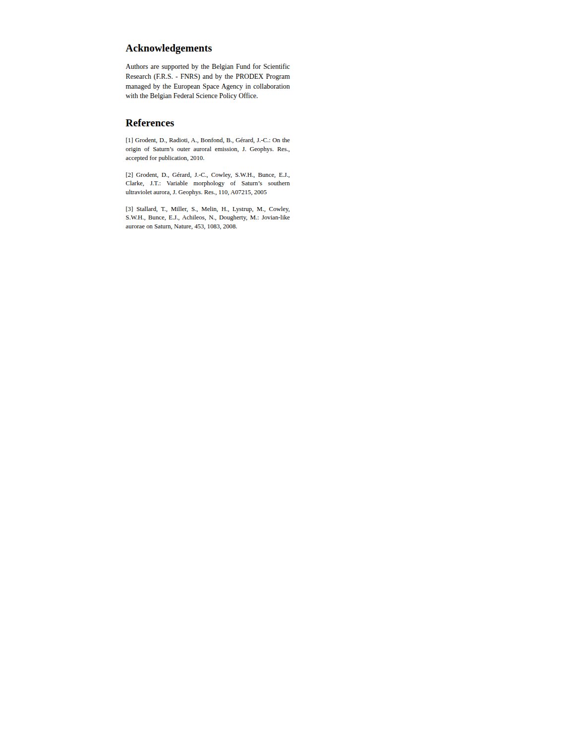Acknowledgements
Authors are supported by the Belgian Fund for Scientific Research (F.R.S. - FNRS) and by the PRODEX Program managed by the European Space Agency in collaboration with the Belgian Federal Science Policy Office.
References
[1] Grodent, D., Radioti, A., Bonfond, B., Gérard, J.-C.: On the origin of Saturn’s outer auroral emission, J. Geophys. Res., accepted for publication, 2010.
[2] Grodent, D., Gérard, J.-C., Cowley, S.W.H., Bunce, E.J., Clarke, J.T.: Variable morphology of Saturn’s southern ultraviolet aurora, J. Geophys. Res., 110, A07215, 2005
[3] Stallard, T., Miller, S., Melin, H., Lystrup, M., Cowley, S.W.H., Bunce, E.J., Achileos, N., Dougherty, M.: Jovian-like aurorae on Saturn, Nature, 453, 1083, 2008.